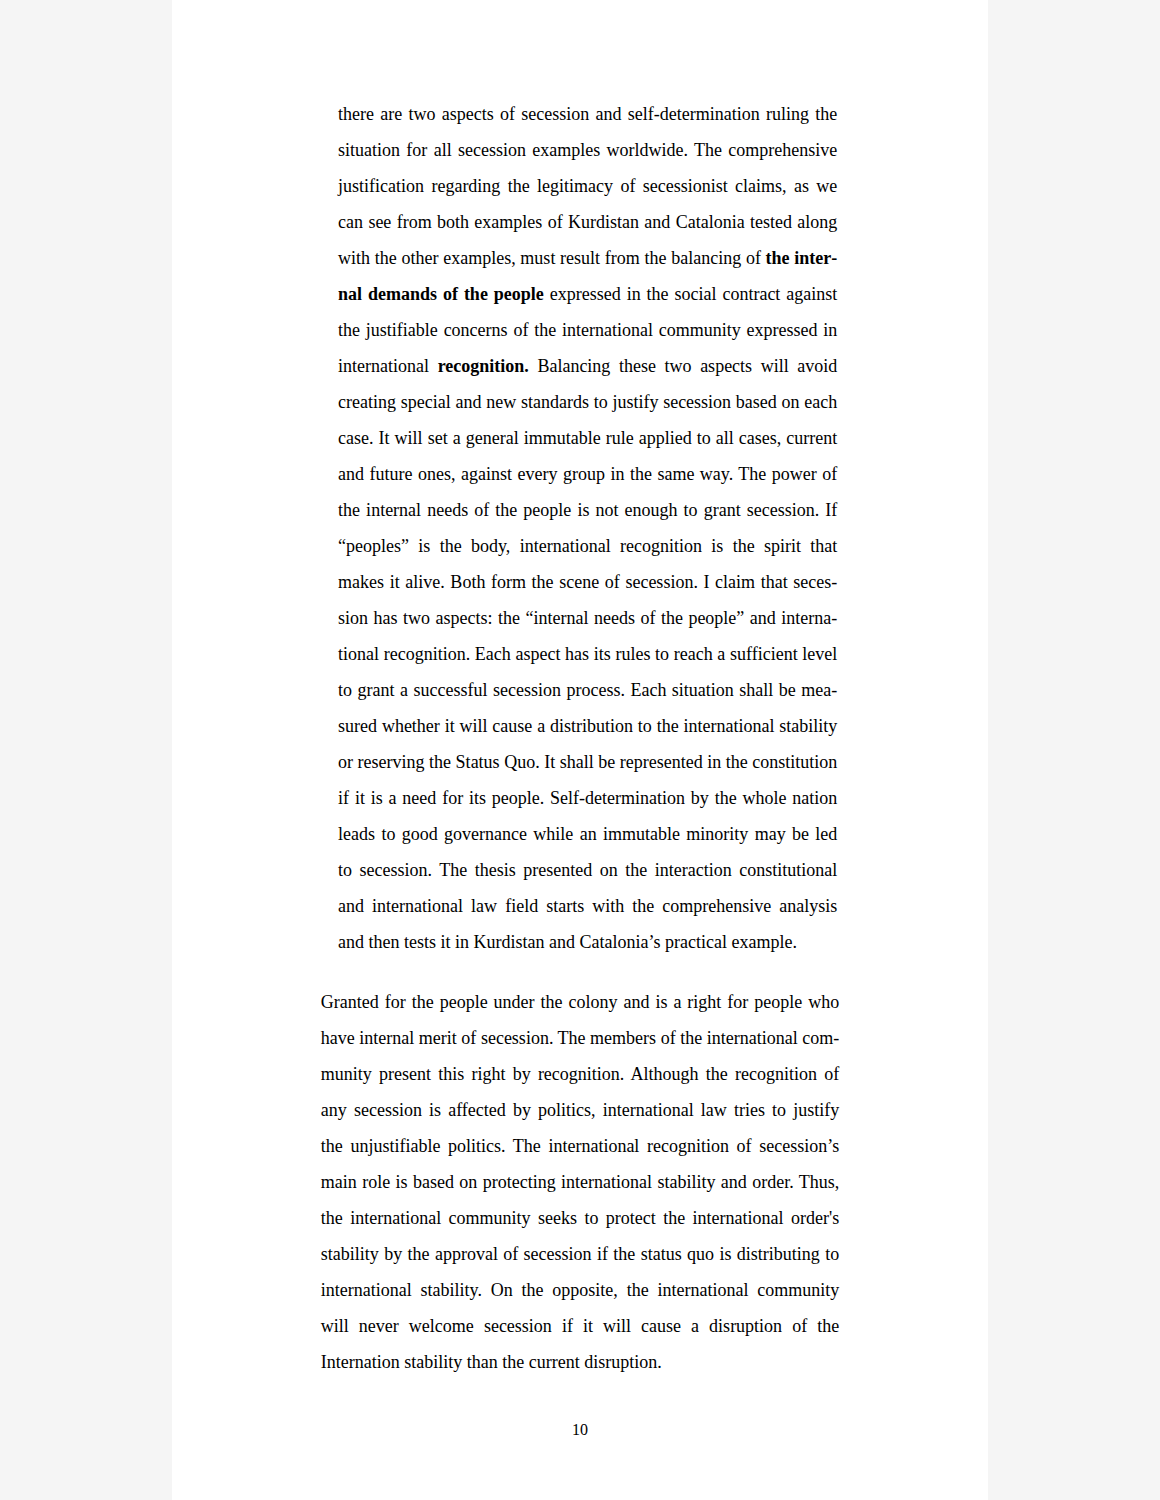there are two aspects of secession and self-determination ruling the situation for all secession examples worldwide. The comprehensive justification regarding the legitimacy of secessionist claims, as we can see from both examples of Kurdistan and Catalonia tested along with the other examples, must result from the balancing of the internal demands of the people expressed in the social contract against the justifiable concerns of the international community expressed in international recognition. Balancing these two aspects will avoid creating special and new standards to justify secession based on each case. It will set a general immutable rule applied to all cases, current and future ones, against every group in the same way. The power of the internal needs of the people is not enough to grant secession. If “peoples” is the body, international recognition is the spirit that makes it alive. Both form the scene of secession. I claim that secession has two aspects: the “internal needs of the people” and international recognition. Each aspect has its rules to reach a sufficient level to grant a successful secession process. Each situation shall be measured whether it will cause a distribution to the international stability or reserving the Status Quo. It shall be represented in the constitution if it is a need for its people. Self-determination by the whole nation leads to good governance while an immutable minority may be led to secession. The thesis presented on the interaction constitutional and international law field starts with the comprehensive analysis and then tests it in Kurdistan and Catalonia’s practical example.
Granted for the people under the colony and is a right for people who have internal merit of secession. The members of the international community present this right by recognition. Although the recognition of any secession is affected by politics, international law tries to justify the unjustifiable politics. The international recognition of secession’s main role is based on protecting international stability and order. Thus, the international community seeks to protect the international order's stability by the approval of secession if the status quo is distributing to international stability. On the opposite, the international community will never welcome secession if it will cause a disruption of the Internation stability than the current disruption.
10